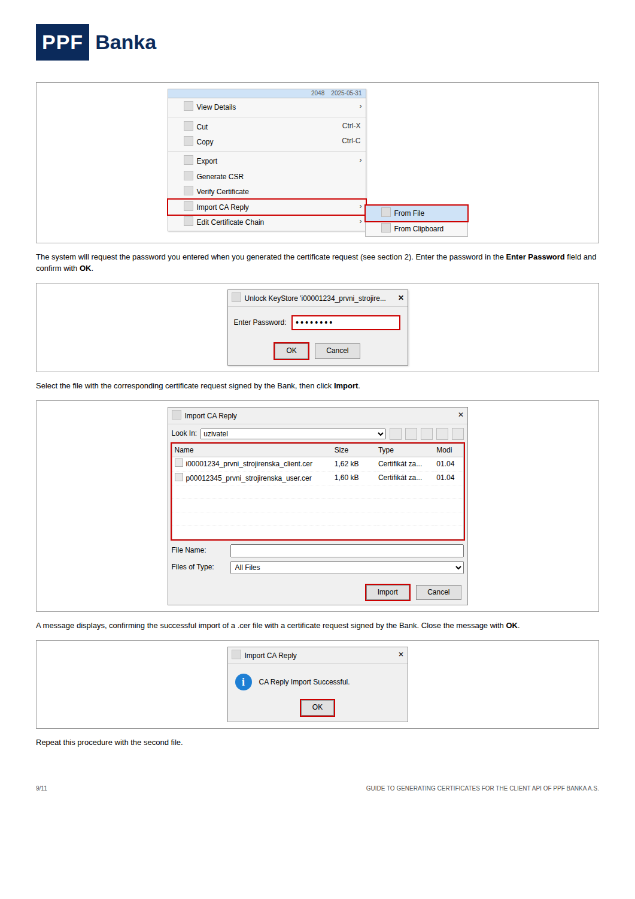PPF Banka
2048 2025-05-31
View Details›
CutCtrl-X
CopyCtrl-C
Export›
Generate CSR
Verify Certificate
Import CA Reply›
Edit Certificate Chain›
From File
From Clipboard
The system will request the password you entered when you generated the certificate request (see section 2). Enter the password in the Enter Password field and confirm with OK.
Unlock KeyStore 'i00001234_prvni_strojire... ✕
Enter Password:
OK Cancel
Select the file with the corresponding certificate request signed by the Bank, then click Import.
Import CA Reply ✕
Look In: uzivatel
| Name | Size | Type | Modi |
| --- | --- | --- | --- |
| i00001234_prvni_strojirenska_client.cer | 1,62 kB | Certifikát za... | 01.04 |
| p00012345_prvni_strojirenska_user.cer | 1,60 kB | Certifikát za... | 01.04 |
File Name:
Files of Type: All Files
Import Cancel
A message displays, confirming the successful import of a .cer file with a certificate request signed by the Bank. Close the message with OK.
Import CA Reply ✕
i
CA Reply Import Successful.
OK
Repeat this procedure with the second file.
9/11
Guide to generating certificates for the client API of PPF banka a.s.